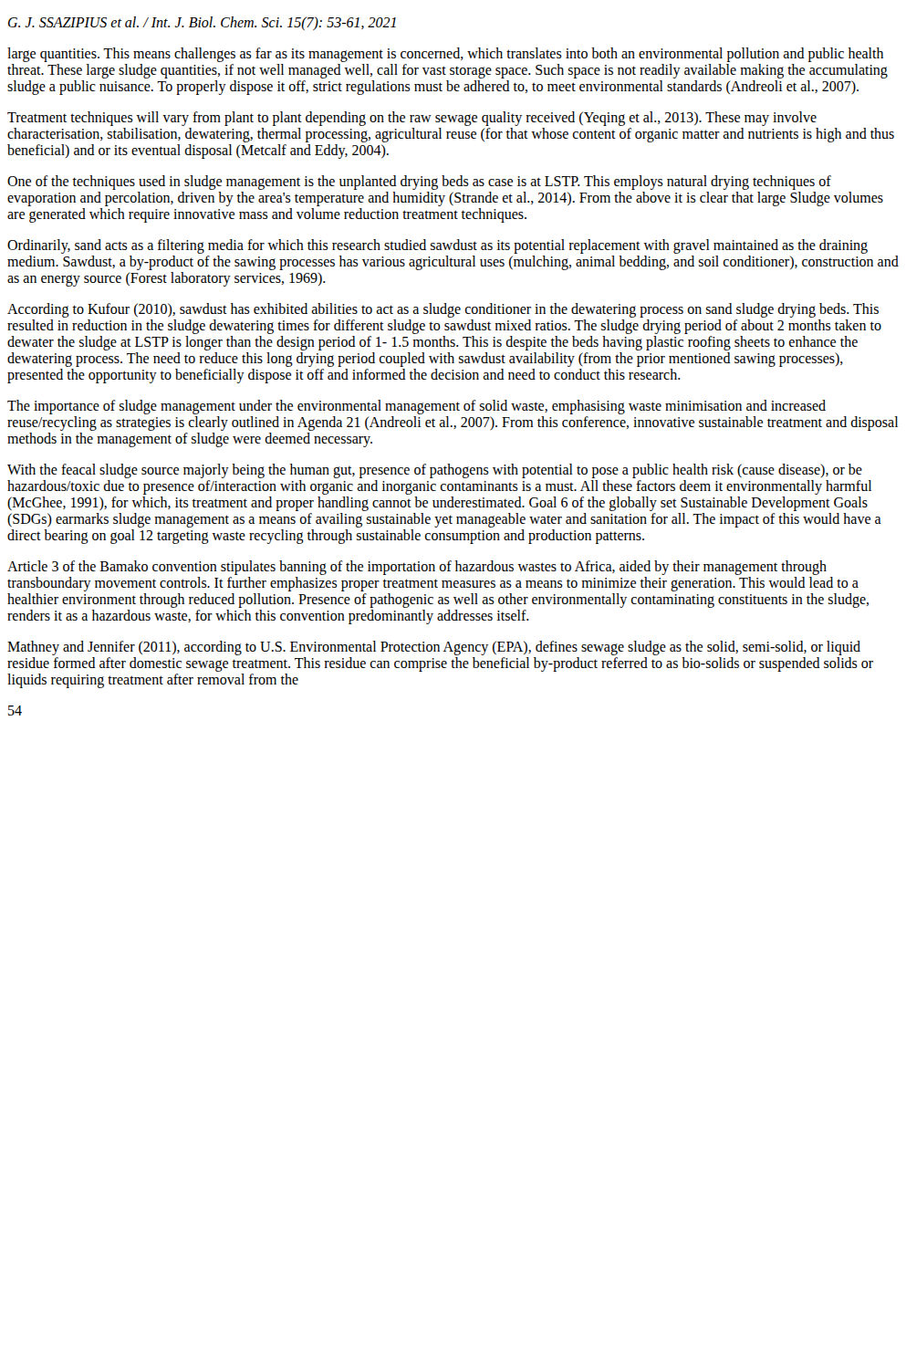G. J. SSAZIPIUS et al. / Int. J. Biol. Chem. Sci. 15(7): 53-61, 2021
large quantities. This means challenges as far as its management is concerned, which translates into both an environmental pollution and public health threat. These large sludge quantities, if not well managed well, call for vast storage space. Such space is not readily available making the accumulating sludge a public nuisance. To properly dispose it off, strict regulations must be adhered to, to meet environmental standards (Andreoli et al., 2007).
Treatment techniques will vary from plant to plant depending on the raw sewage quality received (Yeqing et al., 2013). These may involve characterisation, stabilisation, dewatering, thermal processing, agricultural reuse (for that whose content of organic matter and nutrients is high and thus beneficial) and or its eventual disposal (Metcalf and Eddy, 2004).
One of the techniques used in sludge management is the unplanted drying beds as case is at LSTP. This employs natural drying techniques of evaporation and percolation, driven by the area's temperature and humidity (Strande et al., 2014). From the above it is clear that large Sludge volumes are generated which require innovative mass and volume reduction treatment techniques.
Ordinarily, sand acts as a filtering media for which this research studied sawdust as its potential replacement with gravel maintained as the draining medium. Sawdust, a by-product of the sawing processes has various agricultural uses (mulching, animal bedding, and soil conditioner), construction and as an energy source (Forest laboratory services, 1969).
According to Kufour (2010), sawdust has exhibited abilities to act as a sludge conditioner in the dewatering process on sand sludge drying beds. This resulted in reduction in the sludge dewatering times for different sludge to sawdust mixed ratios. The sludge drying period of about 2 months taken to dewater the sludge at LSTP is longer than the design period of 1- 1.5 months. This is despite the beds having plastic roofing sheets to enhance the dewatering process. The need to reduce this long drying period coupled with sawdust availability (from the prior mentioned sawing processes), presented the opportunity to beneficially dispose it off and informed the decision and need to conduct this research.
The importance of sludge management under the environmental management of solid waste, emphasising waste minimisation and increased reuse/recycling as strategies is clearly outlined in Agenda 21 (Andreoli et al., 2007). From this conference, innovative sustainable treatment and disposal methods in the management of sludge were deemed necessary.
With the feacal sludge source majorly being the human gut, presence of pathogens with potential to pose a public health risk (cause disease), or be hazardous/toxic due to presence of/interaction with organic and inorganic contaminants is a must. All these factors deem it environmentally harmful (McGhee, 1991), for which, its treatment and proper handling cannot be underestimated. Goal 6 of the globally set Sustainable Development Goals (SDGs) earmarks sludge management as a means of availing sustainable yet manageable water and sanitation for all. The impact of this would have a direct bearing on goal 12 targeting waste recycling through sustainable consumption and production patterns.
Article 3 of the Bamako convention stipulates banning of the importation of hazardous wastes to Africa, aided by their management through transboundary movement controls. It further emphasizes proper treatment measures as a means to minimize their generation. This would lead to a healthier environment through reduced pollution. Presence of pathogenic as well as other environmentally contaminating constituents in the sludge, renders it as a hazardous waste, for which this convention predominantly addresses itself.
Mathney and Jennifer (2011), according to U.S. Environmental Protection Agency (EPA), defines sewage sludge as the solid, semi-solid, or liquid residue formed after domestic sewage treatment. This residue can comprise the beneficial by-product referred to as bio-solids or suspended solids or liquids requiring treatment after removal from the
54